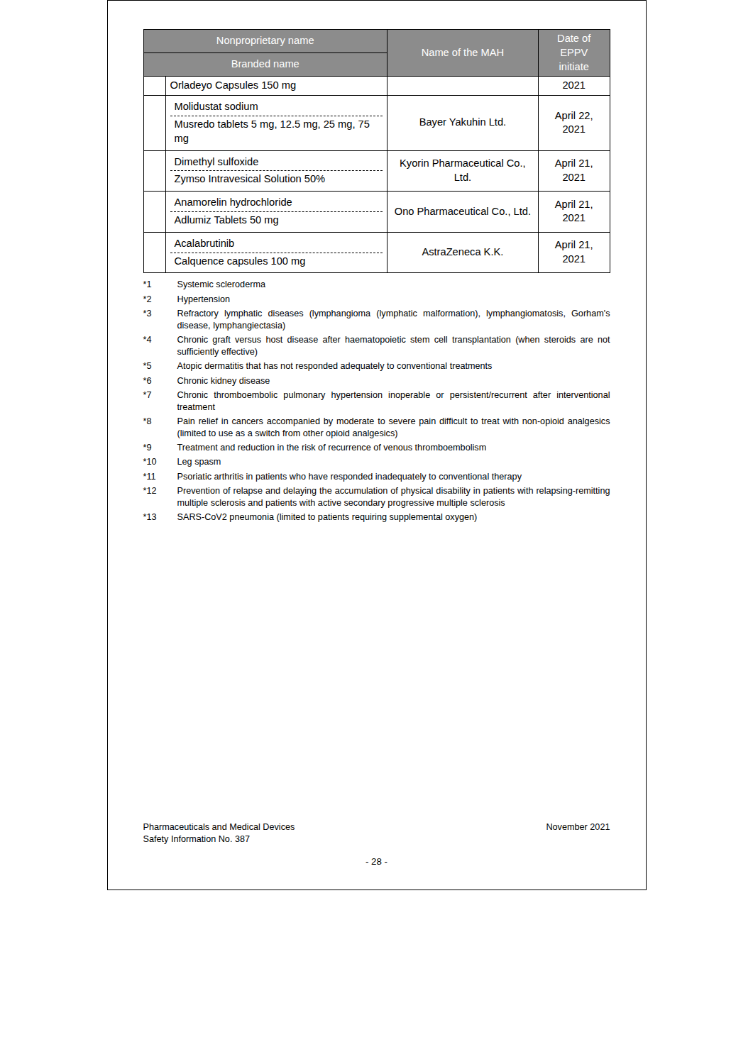| Nonproprietary name | Name of the MAH | Date of EPPV initiate |
| --- | --- | --- |
| Branded name |
| | Orladeyo Capsules 150 mg | | 2021 |
| | Molidustat sodium Musredo tablets 5 mg, 12.5 mg, 25 mg, 75 mg | Bayer Yakuhin Ltd. | April 22, 2021 |
| | Dimethyl sulfoxide Zymso Intravesical Solution 50% | Kyorin Pharmaceutical Co., Ltd. | April 21, 2021 |
| | Anamorelin hydrochloride Adlumiz Tablets 50 mg | Ono Pharmaceutical Co., Ltd. | April 21, 2021 |
| | Acalabrutinib Calquence capsules 100 mg | AstraZeneca K.K. | April 21, 2021 |
*1
Systemic scleroderma
*2
Hypertension
*3
Refractory lymphatic diseases (lymphangioma (lymphatic malformation), lymphangiomatosis, Gorham's disease, lymphangiectasia)
*4
Chronic graft versus host disease after haematopoietic stem cell transplantation (when steroids are not sufficiently effective)
*5
Atopic dermatitis that has not responded adequately to conventional treatments
*6
Chronic kidney disease
*7
Chronic thromboembolic pulmonary hypertension inoperable or persistent/recurrent after interventional treatment
*8
Pain relief in cancers accompanied by moderate to severe pain difficult to treat with non-opioid analgesics (limited to use as a switch from other opioid analgesics)
*9
Treatment and reduction in the risk of recurrence of venous thromboembolism
*10
Leg spasm
*11
Psoriatic arthritis in patients who have responded inadequately to conventional therapy
*12
Prevention of relapse and delaying the accumulation of physical disability in patients with relapsing-remitting multiple sclerosis and patients with active secondary progressive multiple sclerosis
*13
SARS-CoV2 pneumonia (limited to patients requiring supplemental oxygen)
Pharmaceuticals and Medical Devices
Safety Information No. 387
November 2021
- 28 -